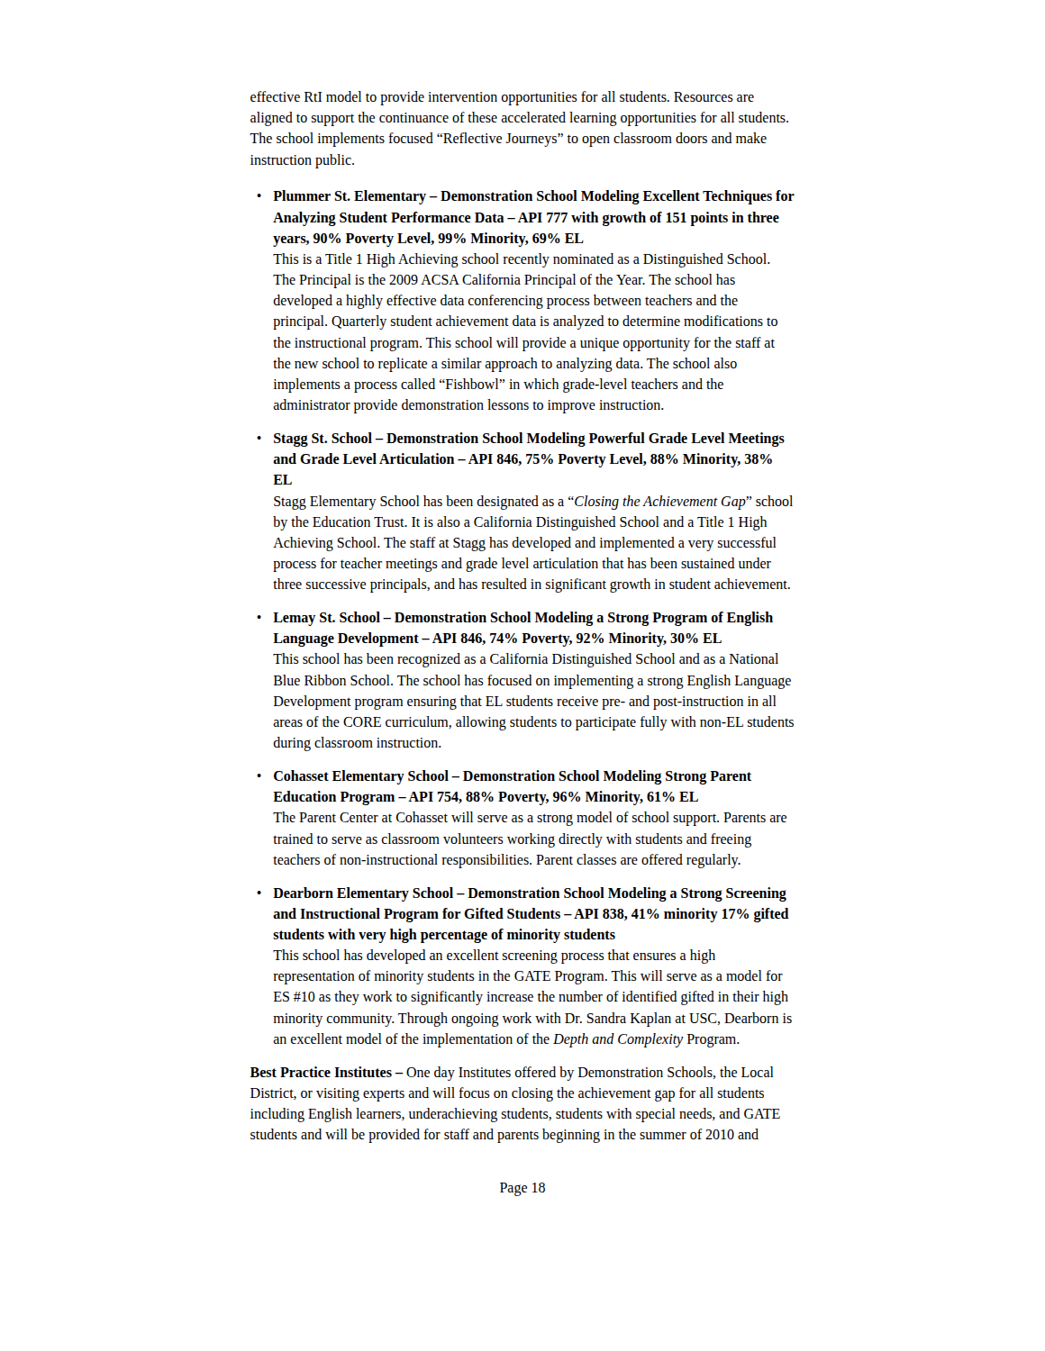effective RtI model to provide intervention opportunities for all students. Resources are aligned to support the continuance of these accelerated learning opportunities for all students. The school implements focused “Reflective Journeys” to open classroom doors and make instruction public.
Plummer St. Elementary – Demonstration School Modeling Excellent Techniques for Analyzing Student Performance Data – API 777 with growth of 151 points in three years, 90% Poverty Level, 99% Minority, 69% EL
This is a Title 1 High Achieving school recently nominated as a Distinguished School. The Principal is the 2009 ACSA California Principal of the Year. The school has developed a highly effective data conferencing process between teachers and the principal. Quarterly student achievement data is analyzed to determine modifications to the instructional program. This school will provide a unique opportunity for the staff at the new school to replicate a similar approach to analyzing data. The school also implements a process called “Fishbowl” in which grade-level teachers and the administrator provide demonstration lessons to improve instruction.
Stagg St. School – Demonstration School Modeling Powerful Grade Level Meetings and Grade Level Articulation – API 846, 75% Poverty Level, 88% Minority, 38% EL
Stagg Elementary School has been designated as a “Closing the Achievement Gap” school by the Education Trust. It is also a California Distinguished School and a Title 1 High Achieving School. The staff at Stagg has developed and implemented a very successful process for teacher meetings and grade level articulation that has been sustained under three successive principals, and has resulted in significant growth in student achievement.
Lemay St. School – Demonstration School Modeling a Strong Program of English Language Development – API 846, 74% Poverty, 92% Minority, 30% EL
This school has been recognized as a California Distinguished School and as a National Blue Ribbon School. The school has focused on implementing a strong English Language Development program ensuring that EL students receive pre- and post-instruction in all areas of the CORE curriculum, allowing students to participate fully with non-EL students during classroom instruction.
Cohasset Elementary School – Demonstration School Modeling Strong Parent Education Program – API 754, 88% Poverty, 96% Minority, 61% EL
The Parent Center at Cohasset will serve as a strong model of school support. Parents are trained to serve as classroom volunteers working directly with students and freeing teachers of non-instructional responsibilities. Parent classes are offered regularly.
Dearborn Elementary School – Demonstration School Modeling a Strong Screening and Instructional Program for Gifted Students – API 838, 41% minority 17% gifted students with very high percentage of minority students
This school has developed an excellent screening process that ensures a high representation of minority students in the GATE Program. This will serve as a model for ES #10 as they work to significantly increase the number of identified gifted in their high minority community. Through ongoing work with Dr. Sandra Kaplan at USC, Dearborn is an excellent model of the implementation of the Depth and Complexity Program.
Best Practice Institutes – One day Institutes offered by Demonstration Schools, the Local District, or visiting experts and will focus on closing the achievement gap for all students including English learners, underachieving students, students with special needs, and GATE students and will be provided for staff and parents beginning in the summer of 2010 and
Page 18